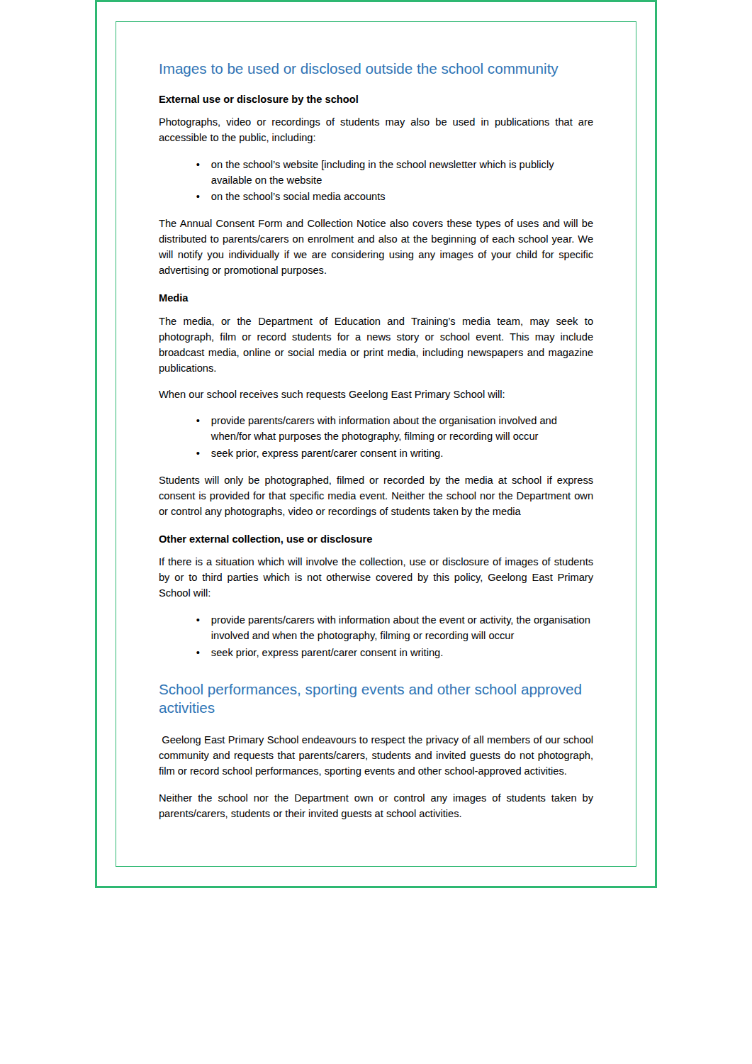Images to be used or disclosed outside the school community
External use or disclosure by the school
Photographs, video or recordings of students may also be used in publications that are accessible to the public, including:
on the school’s website [including in the school newsletter which is publicly available on the website
on the school’s social media accounts
The Annual Consent Form and Collection Notice also covers these types of uses and will be distributed to parents/carers on enrolment and also at the beginning of each school year. We will notify you individually if we are considering using any images of your child for specific advertising or promotional purposes.
Media
The media, or the Department of Education and Training’s media team, may seek to photograph, film or record students for a news story or school event. This may include broadcast media, online or social media or print media, including newspapers and magazine publications.
When our school receives such requests Geelong East Primary School will:
provide parents/carers with information about the organisation involved and when/for what purposes the photography, filming or recording will occur
seek prior, express parent/carer consent in writing.
Students will only be photographed, filmed or recorded by the media at school if express consent is provided for that specific media event. Neither the school nor the Department own or control any photographs, video or recordings of students taken by the media
Other external collection, use or disclosure
If there is a situation which will involve the collection, use or disclosure of images of students by or to third parties which is not otherwise covered by this policy, Geelong East Primary School will:
provide parents/carers with information about the event or activity, the organisation involved and when the photography, filming or recording will occur
seek prior, express parent/carer consent in writing.
School performances, sporting events and other school approved activities
Geelong East Primary School endeavours to respect the privacy of all members of our school community and requests that parents/carers, students and invited guests do not photograph, film or record school performances, sporting events and other school-approved activities.
Neither the school nor the Department own or control any images of students taken by parents/carers, students or their invited guests at school activities.